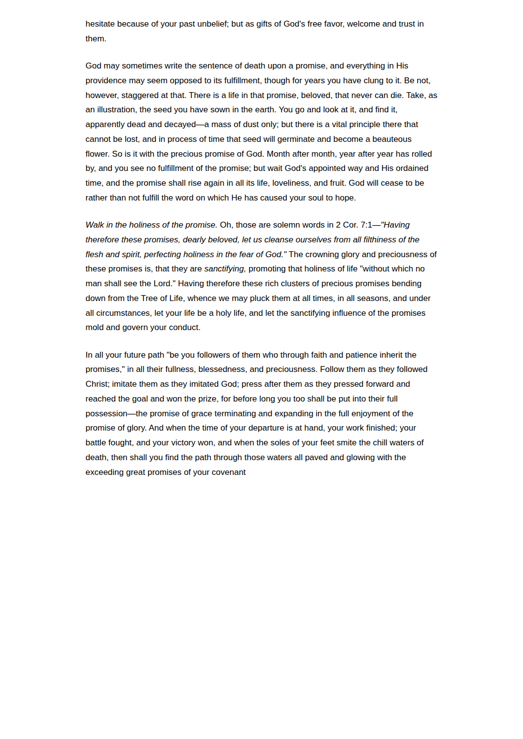hesitate because of your past unbelief; but as gifts of God's free favor, welcome and trust in them.
God may sometimes write the sentence of death upon a promise, and everything in His providence may seem opposed to its fulfillment, though for years you have clung to it. Be not, however, staggered at that. There is a life in that promise, beloved, that never can die. Take, as an illustration, the seed you have sown in the earth. You go and look at it, and find it, apparently dead and decayed—a mass of dust only; but there is a vital principle there that cannot be lost, and in process of time that seed will germinate and become a beauteous flower. So is it with the precious promise of God. Month after month, year after year has rolled by, and you see no fulfillment of the promise; but wait God's appointed way and His ordained time, and the promise shall rise again in all its life, loveliness, and fruit. God will cease to be rather than not fulfill the word on which He has caused your soul to hope.
Walk in the holiness of the promise. Oh, those are solemn words in 2 Cor. 7:1—"Having therefore these promises, dearly beloved, let us cleanse ourselves from all filthiness of the flesh and spirit, perfecting holiness in the fear of God." The crowning glory and preciousness of these promises is, that they are sanctifying, promoting that holiness of life "without which no man shall see the Lord." Having therefore these rich clusters of precious promises bending down from the Tree of Life, whence we may pluck them at all times, in all seasons, and under all circumstances, let your life be a holy life, and let the sanctifying influence of the promises mold and govern your conduct.
In all your future path "be you followers of them who through faith and patience inherit the promises," in all their fullness, blessedness, and preciousness. Follow them as they followed Christ; imitate them as they imitated God; press after them as they pressed forward and reached the goal and won the prize, for before long you too shall be put into their full possession—the promise of grace terminating and expanding in the full enjoyment of the promise of glory. And when the time of your departure is at hand, your work finished; your battle fought, and your victory won, and when the soles of your feet smite the chill waters of death, then shall you find the path through those waters all paved and glowing with the exceeding great promises of your covenant